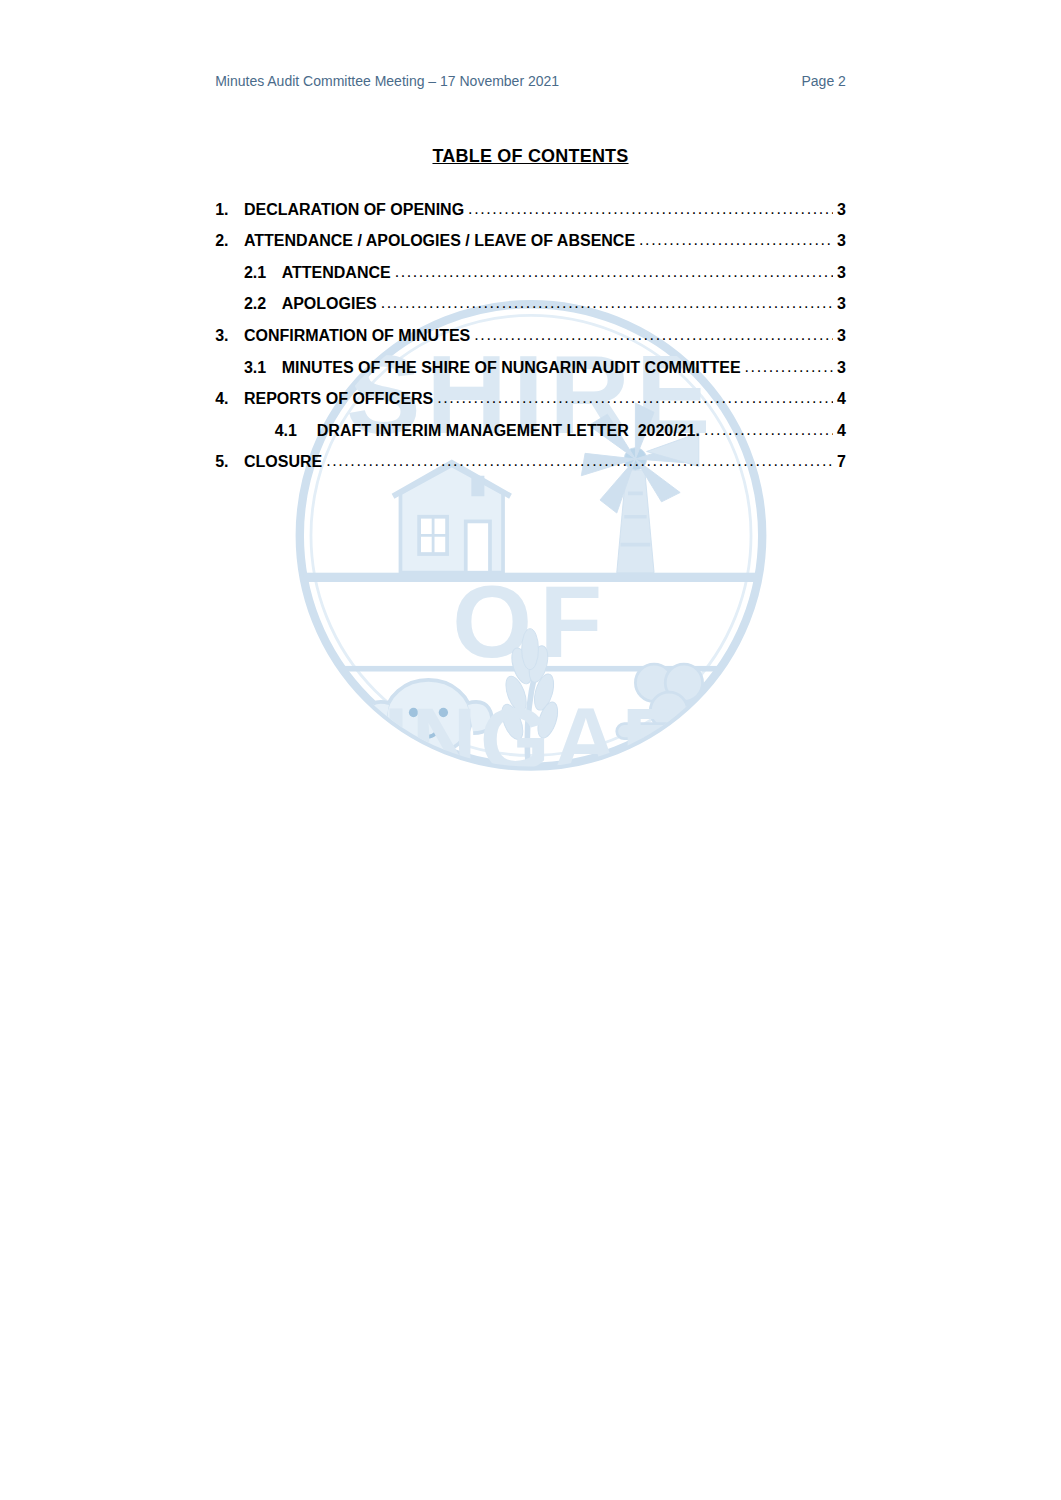Minutes Audit Committee Meeting – 17 November 2021
Page 2
TABLE OF CONTENTS
1. DECLARATION OF OPENING ............................................................................................... 3
2. ATTENDANCE / APOLOGIES / LEAVE OF ABSENCE ..................................................... 3
2.1 ATTENDANCE ............................................................................................................. 3
2.2 APOLOGIES ................................................................................................................ 3
3. CONFIRMATION OF MINUTES ............................................................................................. 3
3.1 MINUTES OF THE SHIRE OF NUNGARIN AUDIT COMMITTEE .............................. 3
4. REPORTS OF OFFICERS ....................................................................................................... 4
4.1 DRAFT INTERIM MANAGEMENT LETTER 2020/21. ........................................... 4
5. CLOSURE ................................................................................................................................. 7
SHIRE OF NUNGARIN